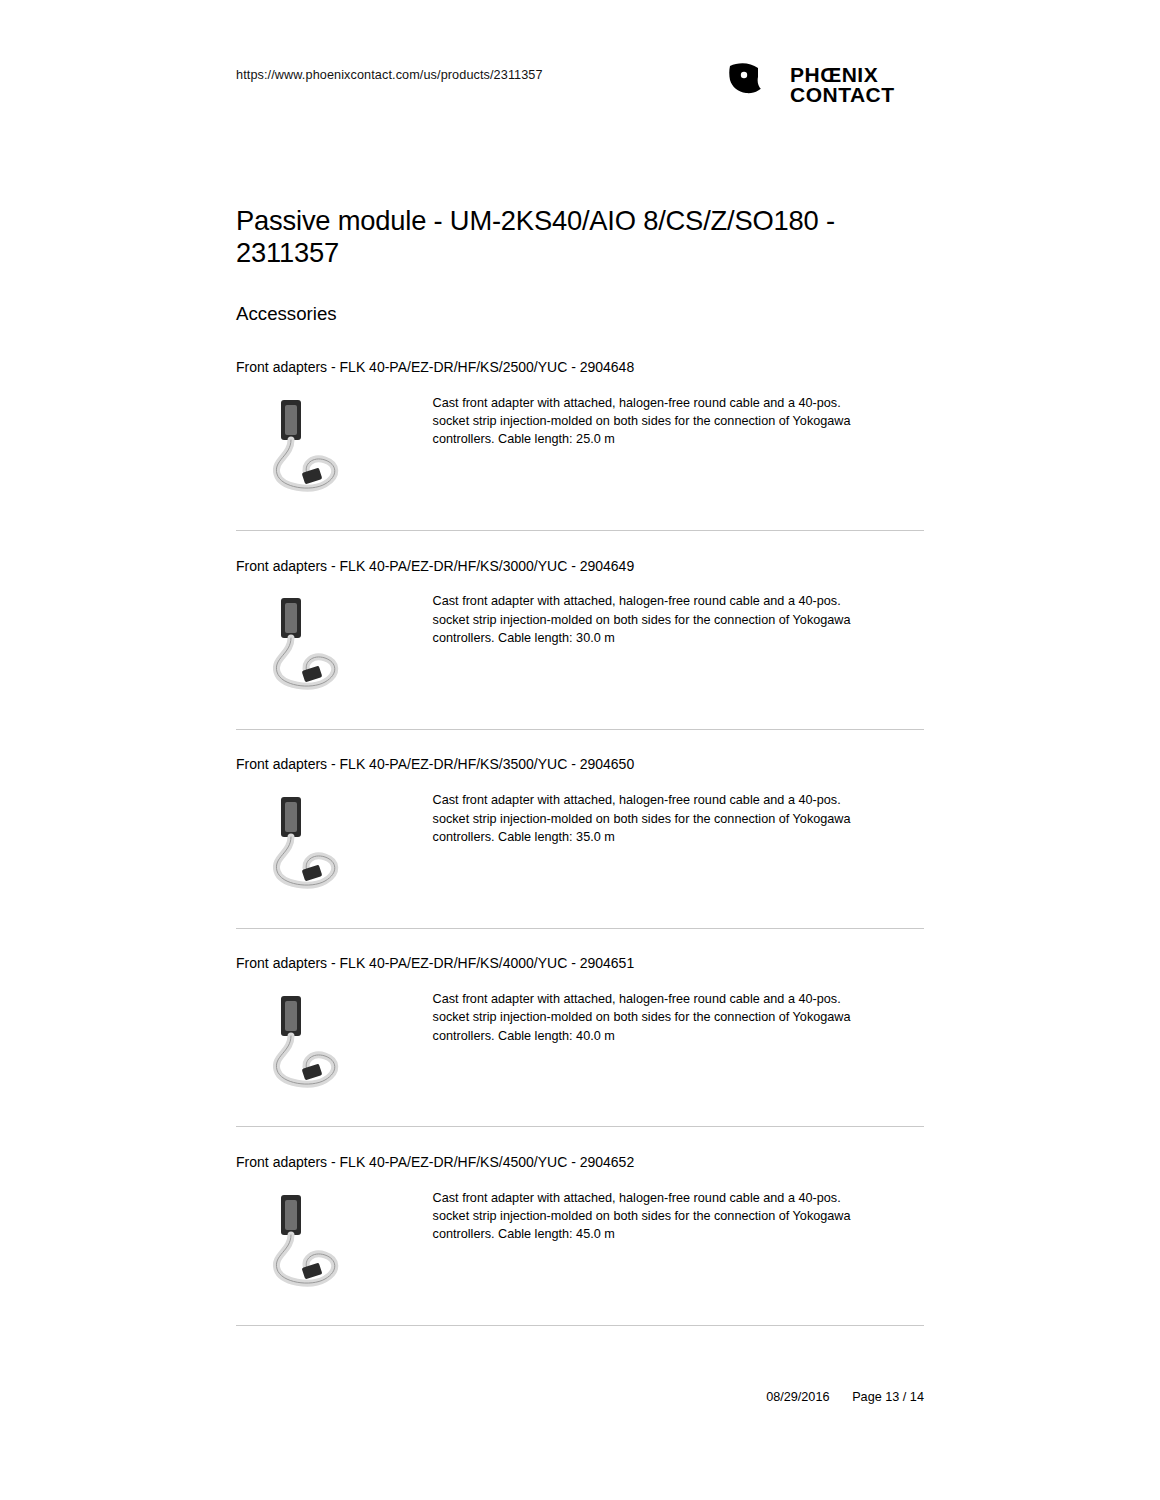https://www.phoenixcontact.com/us/products/2311357
PHŒNIX CONTACT
Passive module - UM-2KS40/AIO 8/CS/Z/SO180 - 2311357
Accessories
Front adapters - FLK 40-PA/EZ-DR/HF/KS/2500/YUC - 2904648
Cast front adapter with attached, halogen-free round cable and a 40-pos. socket strip injection-molded on both sides for the connection of Yokogawa controllers. Cable length: 25.0 m
Front adapters - FLK 40-PA/EZ-DR/HF/KS/3000/YUC - 2904649
Cast front adapter with attached, halogen-free round cable and a 40-pos. socket strip injection-molded on both sides for the connection of Yokogawa controllers. Cable length: 30.0 m
Front adapters - FLK 40-PA/EZ-DR/HF/KS/3500/YUC - 2904650
Cast front adapter with attached, halogen-free round cable and a 40-pos. socket strip injection-molded on both sides for the connection of Yokogawa controllers. Cable length: 35.0 m
Front adapters - FLK 40-PA/EZ-DR/HF/KS/4000/YUC - 2904651
Cast front adapter with attached, halogen-free round cable and a 40-pos. socket strip injection-molded on both sides for the connection of Yokogawa controllers. Cable length: 40.0 m
Front adapters - FLK 40-PA/EZ-DR/HF/KS/4500/YUC - 2904652
Cast front adapter with attached, halogen-free round cable and a 40-pos. socket strip injection-molded on both sides for the connection of Yokogawa controllers. Cable length: 45.0 m
08/29/2016 Page 13 / 14